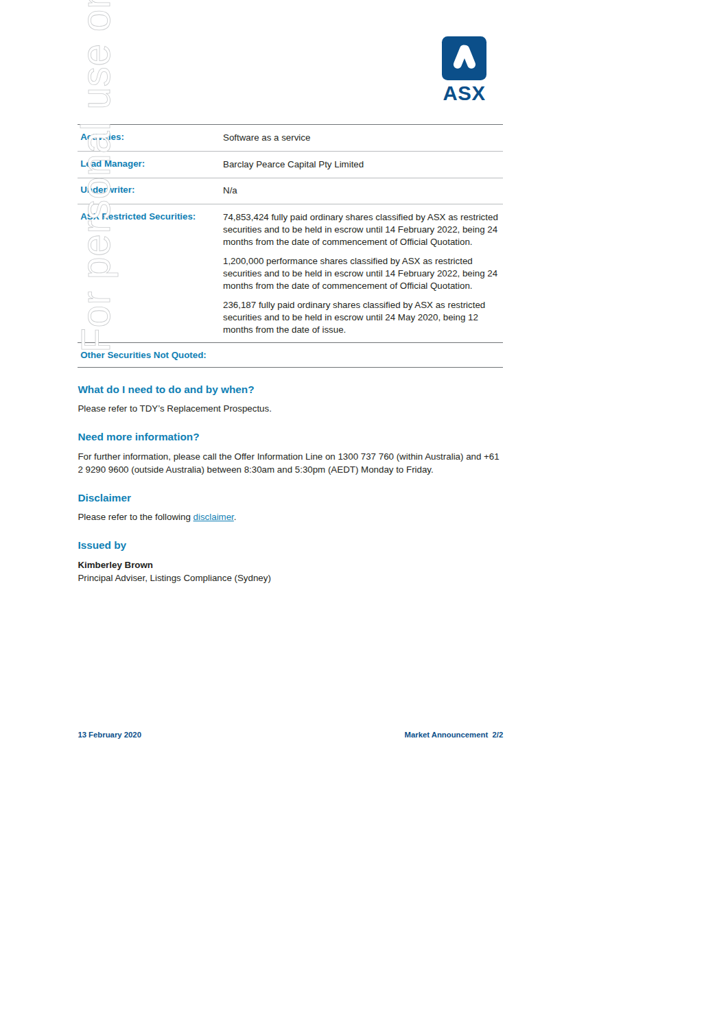For personal use only
ASX
| Activities: | Software as a service |
| Lead Manager: | Barclay Pearce Capital Pty Limited |
| Underwriter: | N/a |
| ASX Restricted Securities: | 74,853,424 fully paid ordinary shares classified by ASX as restricted securities and to be held in escrow until 14 February 2022, being 24 months from the date of commencement of Official Quotation. 1,200,000 performance shares classified by ASX as restricted securities and to be held in escrow until 14 February 2022, being 24 months from the date of commencement of Official Quotation. 236,187 fully paid ordinary shares classified by ASX as restricted securities and to be held in escrow until 24 May 2020, being 12 months from the date of issue. |
Other Securities Not Quoted:
What do I need to do and by when?
Please refer to TDY’s Replacement Prospectus.
Need more information?
For further information, please call the Offer Information Line on 1300 737 760 (within Australia) and +61 2 9290 9600 (outside Australia) between 8:30am and 5:30pm (AEDT) Monday to Friday.
Disclaimer
Please refer to the following disclaimer.
Issued by
Kimberley Brown
Principal Adviser, Listings Compliance (Sydney)
13 February 2020 Market Announcement 2/2